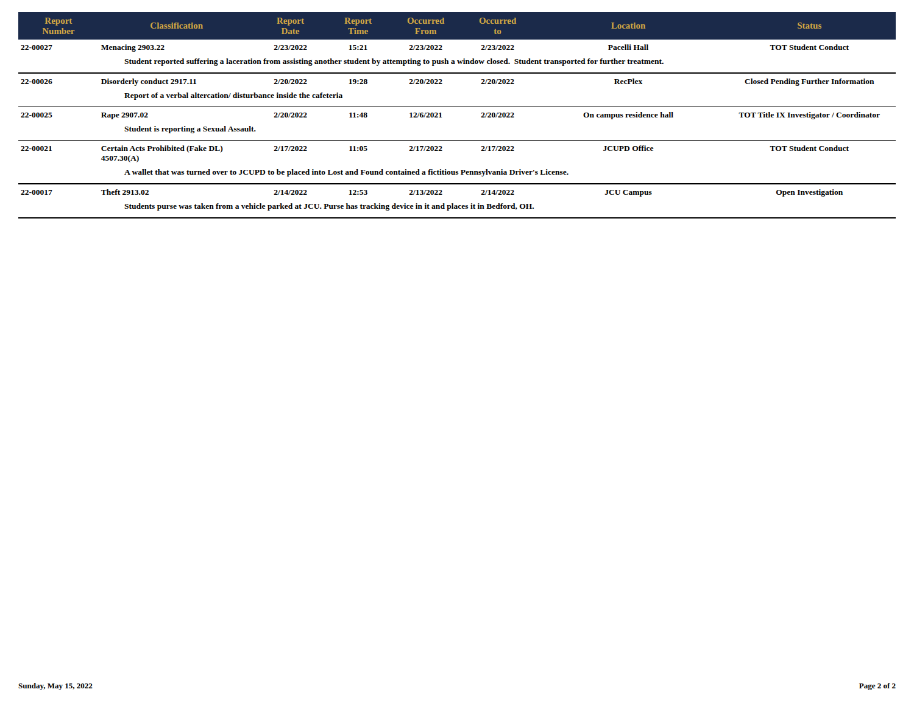| Report Number | Classification | Report Date | Report Time | Occurred From | Occurred to | Location | Status |
| --- | --- | --- | --- | --- | --- | --- | --- |
| 22-00027 | Menacing 2903.22 | 2/23/2022 | 15:21 | 2/23/2022 | 2/23/2022 | Pacelli Hall | TOT Student Conduct |
| Student reported suffering a laceration from assisting another student by attempting to push a window closed. Student transported for further treatment. |
| 22-00026 | Disorderly conduct 2917.11 | 2/20/2022 | 19:28 | 2/20/2022 | 2/20/2022 | RecPlex | Closed Pending Further Information |
| Report of a verbal altercation/ disturbance inside the cafeteria |
| 22-00025 | Rape 2907.02 | 2/20/2022 | 11:48 | 12/6/2021 | 2/20/2022 | On campus residence hall | TOT Title IX Investigator / Coordinator |
| Student is reporting a Sexual Assault. |
| 22-00021 | Certain Acts Prohibited (Fake DL) 4507.30(A) | 2/17/2022 | 11:05 | 2/17/2022 | 2/17/2022 | JCUPD Office | TOT Student Conduct |
| A wallet that was turned over to JCUPD to be placed into Lost and Found contained a fictitious Pennsylvania Driver's License. |
| 22-00017 | Theft 2913.02 | 2/14/2022 | 12:53 | 2/13/2022 | 2/14/2022 | JCU Campus | Open Investigation |
| Students purse was taken from a vehicle parked at JCU. Purse has tracking device in it and places it in Bedford, OH. |
Sunday, May 15, 2022
Page 2 of 2